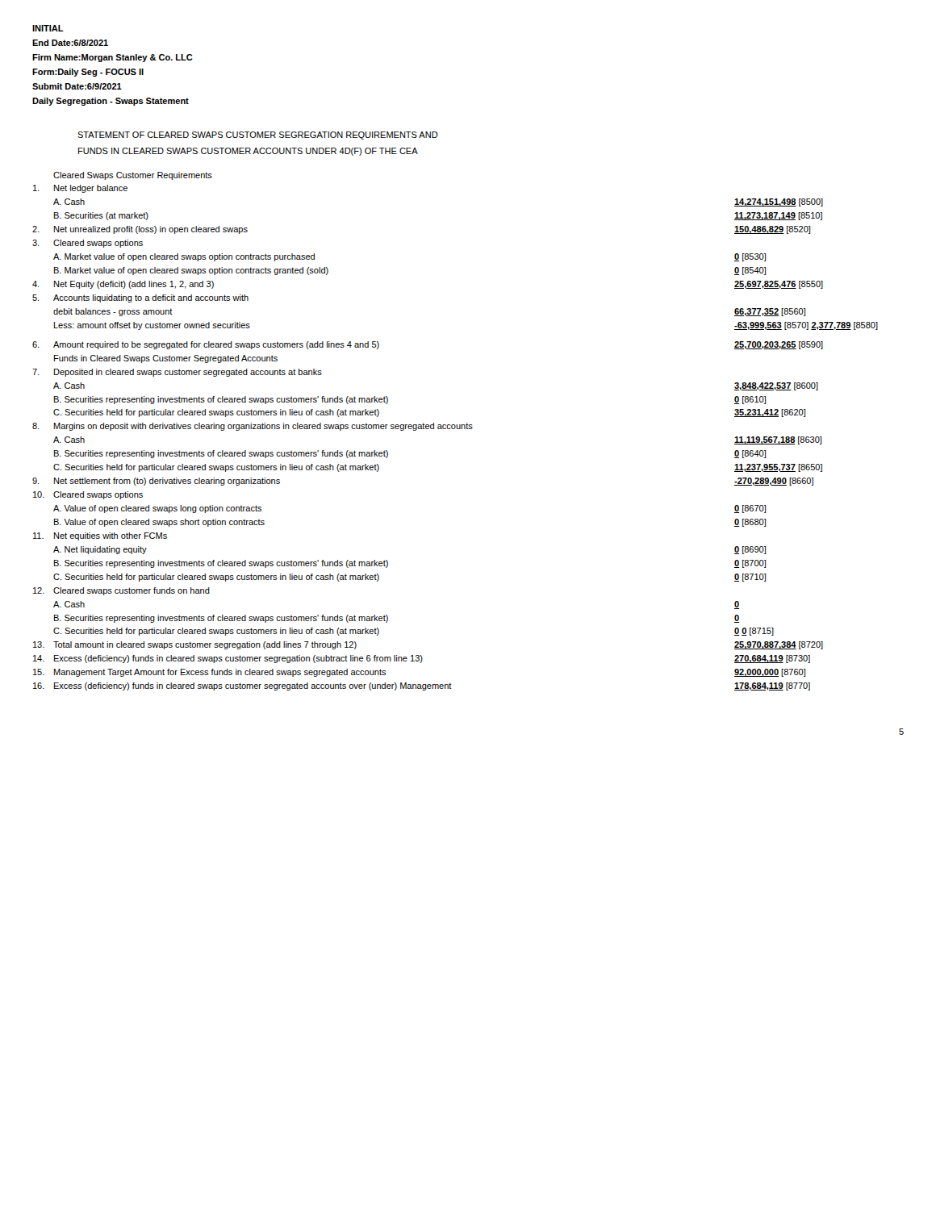INITIAL
End Date:6/8/2021
Firm Name:Morgan Stanley & Co. LLC
Form:Daily Seg - FOCUS II
Submit Date:6/9/2021
Daily Segregation - Swaps Statement
STATEMENT OF CLEARED SWAPS CUSTOMER SEGREGATION REQUIREMENTS AND
FUNDS IN CLEARED SWAPS CUSTOMER ACCOUNTS UNDER 4D(F) OF THE CEA
| | Cleared Swaps Customer Requirements | |
| 1. | Net ledger balance | |
| | A. Cash | 14,274,151,498 [8500] |
| | B. Securities (at market) | 11,273,187,149 [8510] |
| 2. | Net unrealized profit (loss) in open cleared swaps | 150,486,829 [8520] |
| 3. | Cleared swaps options | |
| | A. Market value of open cleared swaps option contracts purchased | 0 [8530] |
| | B. Market value of open cleared swaps option contracts granted (sold) | 0 [8540] |
| 4. | Net Equity (deficit) (add lines 1, 2, and 3) | 25,697,825,476 [8550] |
| 5. | Accounts liquidating to a deficit and accounts with | |
| | debit balances - gross amount | 66,377,352 [8560] |
| | Less: amount offset by customer owned securities | -63,999,563 [8570] 2,377,789 [8580] |
| 6. | Amount required to be segregated for cleared swaps customers (add lines 4 and 5) | 25,700,203,265 [8590] |
| | Funds in Cleared Swaps Customer Segregated Accounts | |
| 7. | Deposited in cleared swaps customer segregated accounts at banks | |
| | A. Cash | 3,848,422,537 [8600] |
| | B. Securities representing investments of cleared swaps customers' funds (at market) | 0 [8610] |
| | C. Securities held for particular cleared swaps customers in lieu of cash (at market) | 35,231,412 [8620] |
| 8. | Margins on deposit with derivatives clearing organizations in cleared swaps customer segregated accounts | |
| | A. Cash | 11,119,567,188 [8630] |
| | B. Securities representing investments of cleared swaps customers' funds (at market) | 0 [8640] |
| | C. Securities held for particular cleared swaps customers in lieu of cash (at market) | 11,237,955,737 [8650] |
| 9. | Net settlement from (to) derivatives clearing organizations | -270,289,490 [8660] |
| 10. | Cleared swaps options | |
| | A. Value of open cleared swaps long option contracts | 0 [8670] |
| | B. Value of open cleared swaps short option contracts | 0 [8680] |
| 11. | Net equities with other FCMs | |
| | A. Net liquidating equity | 0 [8690] |
| | B. Securities representing investments of cleared swaps customers' funds (at market) | 0 [8700] |
| | C. Securities held for particular cleared swaps customers in lieu of cash (at market) | 0 [8710] |
| 12. | Cleared swaps customer funds on hand | |
| | A. Cash | 0 |
| | B. Securities representing investments of cleared swaps customers' funds (at market) | 0 |
| | C. Securities held for particular cleared swaps customers in lieu of cash (at market) | 0 0 [8715] |
| 13. | Total amount in cleared swaps customer segregation (add lines 7 through 12) | 25,970,887,384 [8720] |
| 14. | Excess (deficiency) funds in cleared swaps customer segregation (subtract line 6 from line 13) | 270,684,119 [8730] |
| 15. | Management Target Amount for Excess funds in cleared swaps segregated accounts | 92,000,000 [8760] |
| 16. | Excess (deficiency) funds in cleared swaps customer segregated accounts over (under) Management | 178,684,119 [8770] |
5